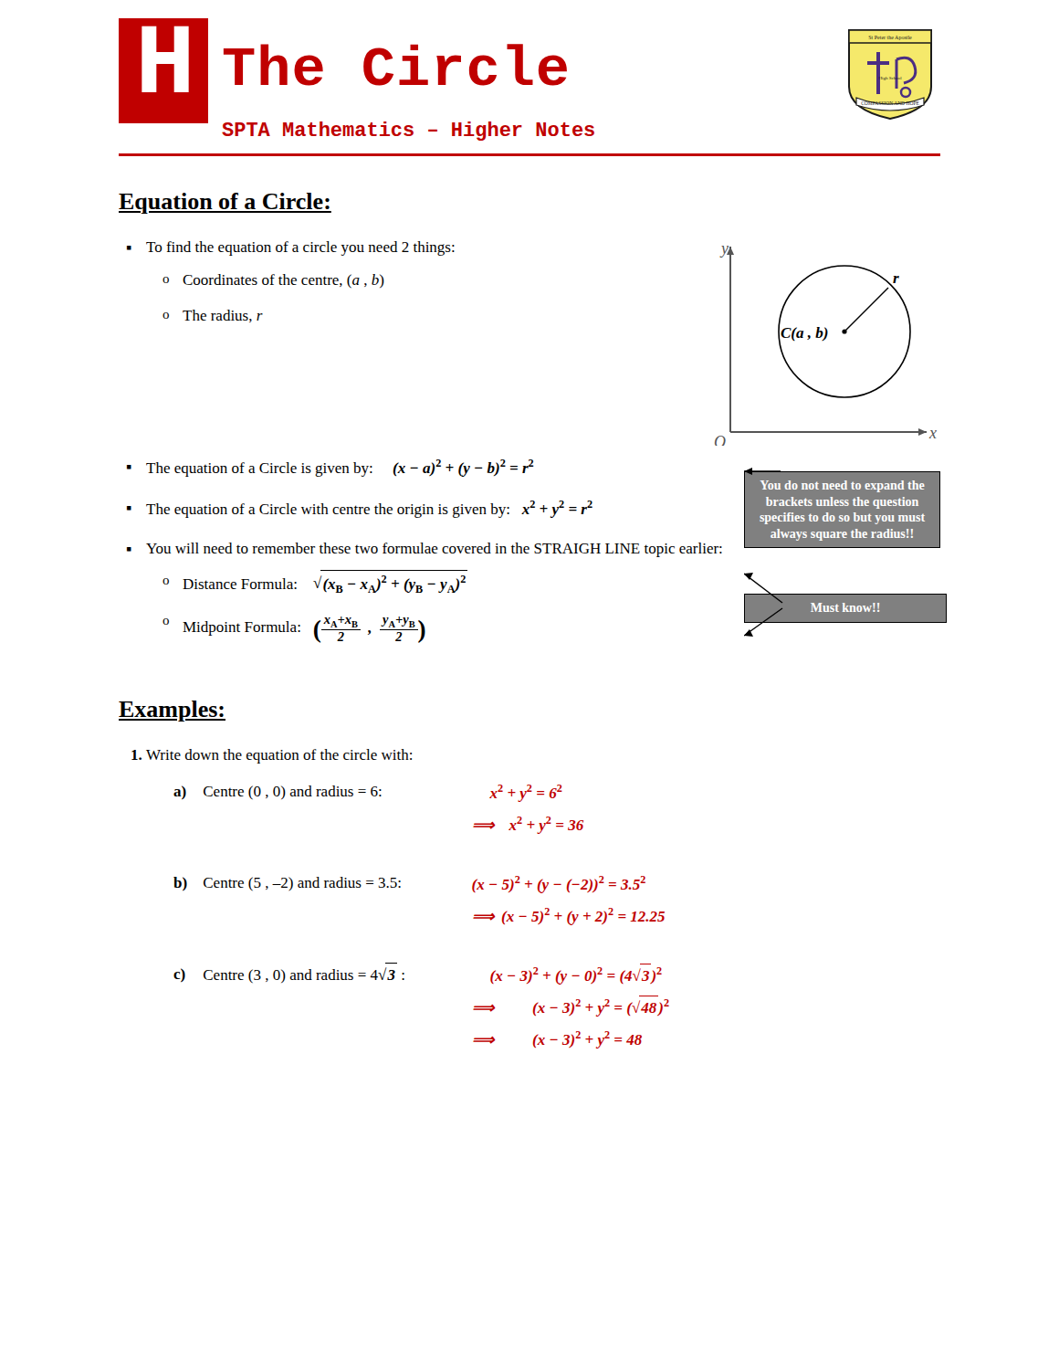H
The Circle
SPTA Mathematics – Higher Notes
St Peter the Apostle High School COMPASSION AND HOPE
Equation of a Circle:
To find the equation of a circle you need 2 things:
Coordinates of the centre, (a , b)
The radius, r
y x O r C(a , b)
The equation of a Circle is given by: (x − a)2 + (y − b)2 = r2
The equation of a Circle with centre the origin is given by: x2 + y2 = r2
You will need to remember these two formulae covered in the STRAIGH LINE topic earlier:
Distance Formula: (xB − xA)2 + (yB − yA)2
Midpoint Formula: (xA+xB 2 , yA+yB 2)
You do not need to expand the brackets unless the question specifies to do so but you must always square the radius!!
Must know!!
Examples:
Write down the equation of the circle with:
a) Centre (0 , 0) and radius = 6:
x2 + y2 = 62
⟹ x2 + y2 = 36
b) Centre (5 , –2) and radius = 3.5:
(x − 5)2 + (y − (−2))2 = 3.52
⟹ (x − 5)2 + (y + 2)2 = 12.25
c) Centre (3 , 0) and radius = 4 3 :
(x − 3)2 + (y − 0)2 = (4 3)2
⟹ (x − 3)2 + y2 = ( 48)2
⟹ (x − 3)2 + y2 = 48